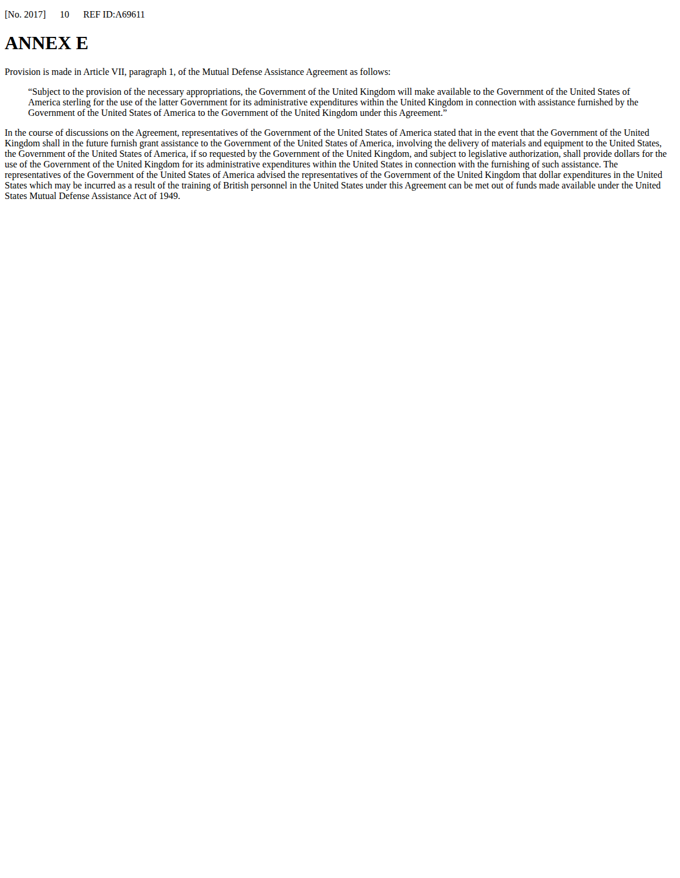[No. 2017] 10 REF ID:A69611
ANNEX E
Provision is made in Article VII, paragraph 1, of the Mutual Defense Assistance Agreement as follows:
“Subject to the provision of the necessary appropriations, the Government of the United Kingdom will make available to the Government of the United States of America sterling for the use of the latter Government for its administrative expenditures within the United Kingdom in connection with assistance furnished by the Government of the United States of America to the Government of the United Kingdom under this Agreement.”
In the course of discussions on the Agreement, representatives of the Government of the United States of America stated that in the event that the Government of the United Kingdom shall in the future furnish grant assistance to the Government of the United States of America, involving the delivery of materials and equipment to the United States, the Government of the United States of America, if so requested by the Government of the United Kingdom, and subject to legislative authorization, shall provide dollars for the use of the Government of the United Kingdom for its administrative expenditures within the United States in connection with the furnishing of such assistance. The representatives of the Government of the United States of America advised the representatives of the Government of the United Kingdom that dollar expenditures in the United States which may be incurred as a result of the training of British personnel in the United States under this Agreement can be met out of funds made available under the United States Mutual Defense Assistance Act of 1949.